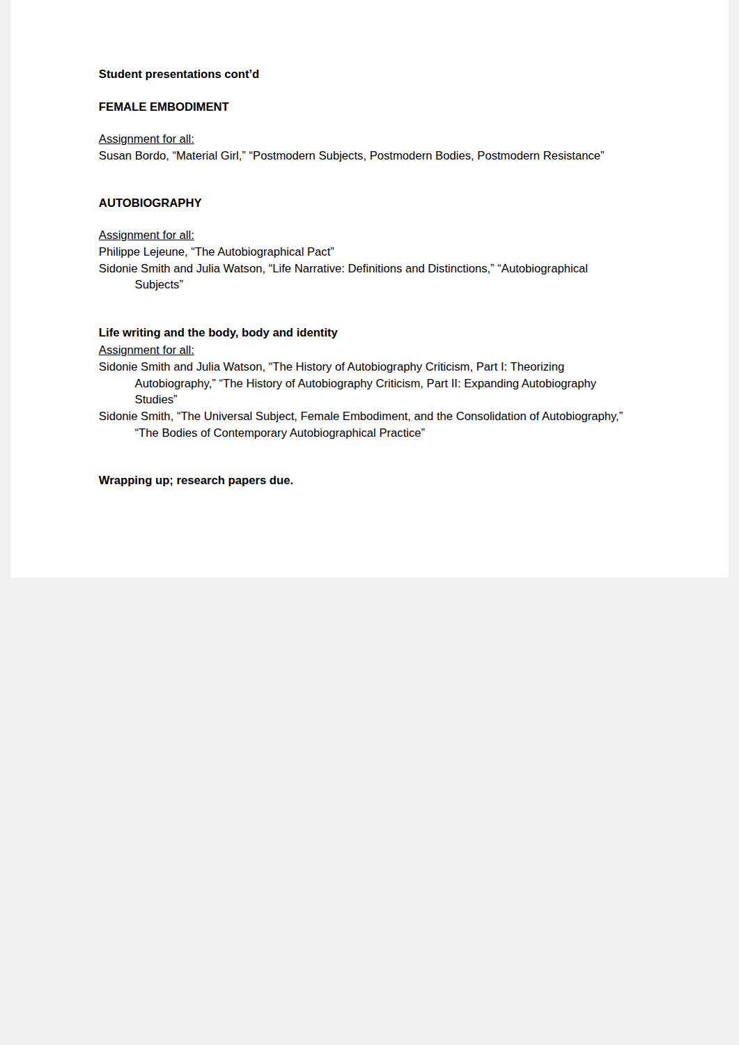Student presentations cont’d
FEMALE EMBODIMENT
Assignment for all:
Susan Bordo, “Material Girl,” “Postmodern Subjects, Postmodern Bodies, Postmodern Resistance”
AUTOBIOGRAPHY
Assignment for all:
Philippe Lejeune, “The Autobiographical Pact”
Sidonie Smith and Julia Watson, “Life Narrative: Definitions and Distinctions,” “Autobiographical Subjects”
Life writing and the body, body and identity
Assignment for all:
Sidonie Smith and Julia Watson, “The History of Autobiography Criticism, Part I: Theorizing Autobiography,” “The History of Autobiography Criticism, Part II: Expanding Autobiography Studies”
Sidonie Smith, “The Universal Subject, Female Embodiment, and the Consolidation of Autobiography,” “The Bodies of Contemporary Autobiographical Practice”
Wrapping up; research papers due.